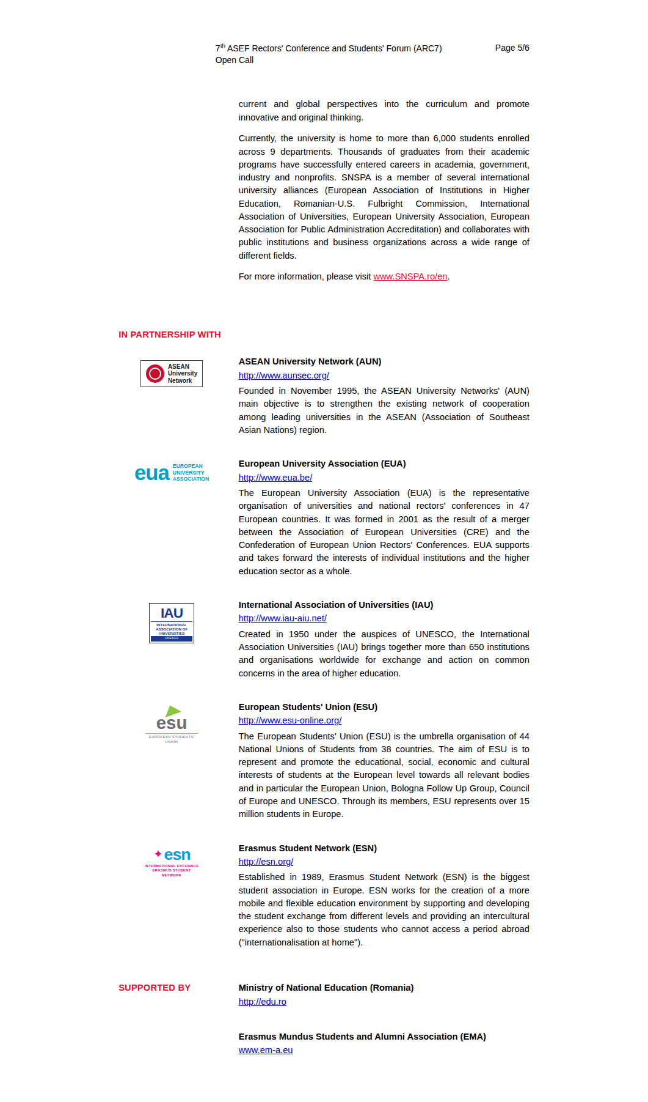7th ASEF Rectors' Conference and Students' Forum (ARC7)
Open Call
Page 5/6
current and global perspectives into the curriculum and promote innovative and original thinking.
Currently, the university is home to more than 6,000 students enrolled across 9 departments. Thousands of graduates from their academic programs have successfully entered careers in academia, government, industry and nonprofits. SNSPA is a member of several international university alliances (European Association of Institutions in Higher Education, Romanian-U.S. Fulbright Commission, International Association of Universities, European University Association, European Association for Public Administration Accreditation) and collaborates with public institutions and business organizations across a wide range of different fields.
For more information, please visit www.SNSPA.ro/en.
IN PARTNERSHIP WITH
ASEAN
University
Network
ASEAN University Network (AUN)
http://www.aunsec.org/
Founded in November 1995, the ASEAN University Networks' (AUN) main objective is to strengthen the existing network of cooperation among leading universities in the ASEAN (Association of Southeast Asian Nations) region.
eua
EUROPEAN
UNIVERSITY
ASSOCIATION
European University Association (EUA)
http://www.eua.be/
The European University Association (EUA) is the representative organisation of universities and national rectors' conferences in 47 European countries. It was formed in 2001 as the result of a merger between the Association of European Universities (CRE) and the Confederation of European Union Rectors' Conferences. EUA supports and takes forward the interests of individual institutions and the higher education sector as a whole.
IAU
INTERNATIONAL
ASSOCIATION OF
UNIVERSITIES
UNESCO
International Association of Universities (IAU)
http://www.iau-aiu.net/
Created in 1950 under the auspices of UNESCO, the International Association Universities (IAU) brings together more than 650 institutions and organisations worldwide for exchange and action on common concerns in the area of higher education.
esu
EUROPEAN STUDENTS' UNION
European Students' Union (ESU)
http://www.esu-online.org/
The European Students' Union (ESU) is the umbrella organisation of 44 National Unions of Students from 38 countries. The aim of ESU is to represent and promote the educational, social, economic and cultural interests of students at the European level towards all relevant bodies and in particular the European Union, Bologna Follow Up Group, Council of Europe and UNESCO. Through its members, ESU represents over 15 million students in Europe.
✦ esn
INTERNATIONAL EXCHANGE
ERASMUS STUDENT NETWORK
Erasmus Student Network (ESN)
http://esn.org/
Established in 1989, Erasmus Student Network (ESN) is the biggest student association in Europe. ESN works for the creation of a more mobile and flexible education environment by supporting and developing the student exchange from different levels and providing an intercultural experience also to those students who cannot access a period abroad ("internationalisation at home").
SUPPORTED BY
Ministry of National Education (Romania)
http://edu.ro
Erasmus Mundus Students and Alumni Association (EMA)
www.em-a.eu